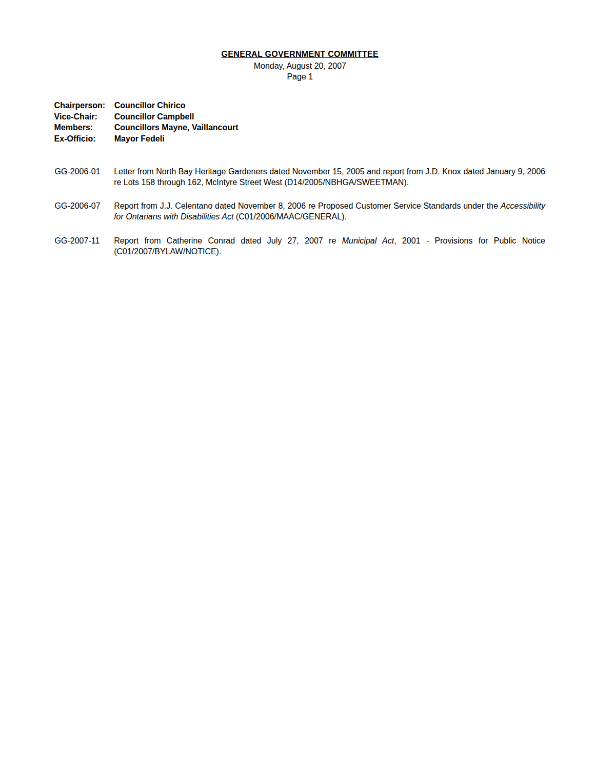GENERAL GOVERNMENT COMMITTEE
Monday, August 20, 2007
Page 1
| Chairperson: | Councillor Chirico |
| Vice-Chair: | Councillor Campbell |
| Members: | Councillors Mayne, Vaillancourt |
| Ex-Officio: | Mayor Fedeli |
| GG-2006-01 | Letter from North Bay Heritage Gardeners dated November 15, 2005 and report from J.D. Knox dated January 9, 2006 re Lots 158 through 162, McIntyre Street West (D14/2005/NBHGA/SWEETMAN). |
| GG-2006-07 | Report from J.J. Celentano dated November 8, 2006 re Proposed Customer Service Standards under the Accessibility for Ontarians with Disabilities Act (C01/2006/MAAC/GENERAL). |
| GG-2007-11 | Report from Catherine Conrad dated July 27, 2007 re Municipal Act , 2001 - Provisions for Public Notice (C01/2007/BYLAW/NOTICE). |